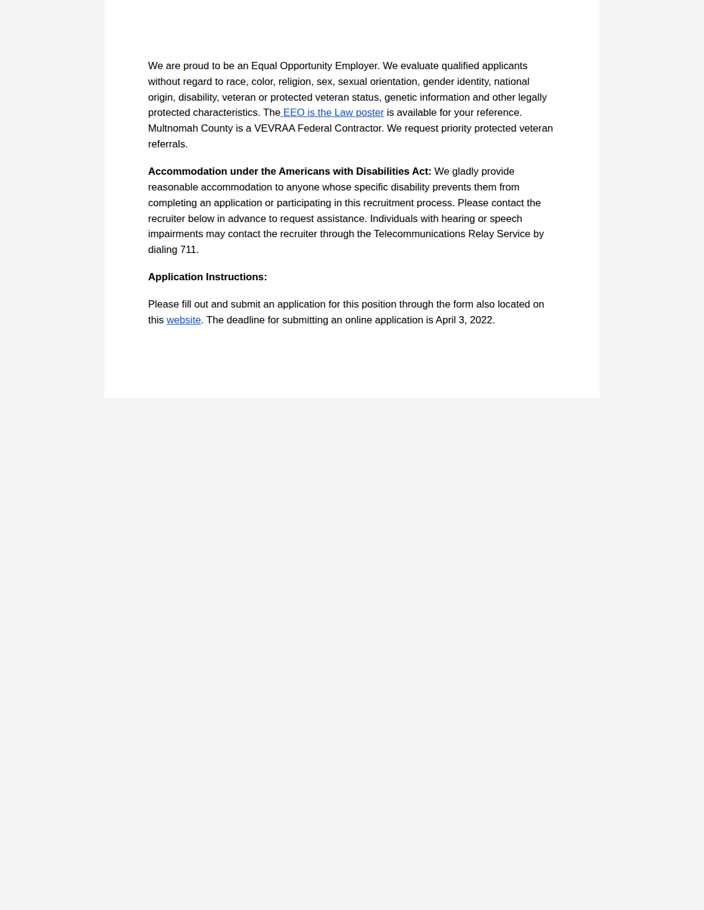We are proud to be an Equal Opportunity Employer. We evaluate qualified applicants without regard to race, color, religion, sex, sexual orientation, gender identity, national origin, disability, veteran or protected veteran status, genetic information and other legally protected characteristics. The EEO is the Law poster is available for your reference. Multnomah County is a VEVRAA Federal Contractor. We request priority protected veteran referrals.
Accommodation under the Americans with Disabilities Act: We gladly provide reasonable accommodation to anyone whose specific disability prevents them from completing an application or participating in this recruitment process. Please contact the recruiter below in advance to request assistance. Individuals with hearing or speech impairments may contact the recruiter through the Telecommunications Relay Service by dialing 711.
Application Instructions:
Please fill out and submit an application for this position through the form also located on this website. The deadline for submitting an online application is April 3, 2022.